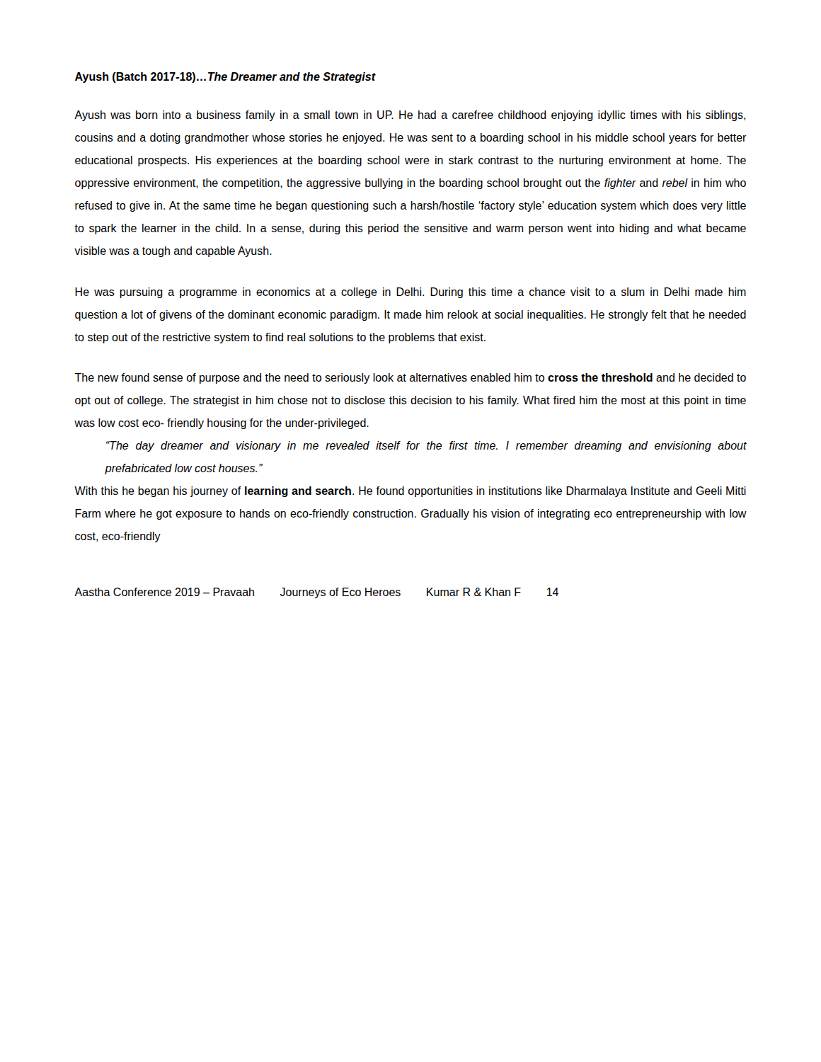Ayush (Batch 2017-18)…The Dreamer and the Strategist
Ayush was born into a business family in a small town in UP. He had a carefree childhood enjoying idyllic times with his siblings, cousins and a doting grandmother whose stories he enjoyed. He was sent to a boarding school in his middle school years for better educational prospects. His experiences at the boarding school were in stark contrast to the nurturing environment at home. The oppressive environment, the competition, the aggressive bullying in the boarding school brought out the fighter and rebel in him who refused to give in. At the same time he began questioning such a harsh/hostile ‘factory style’ education system which does very little to spark the learner in the child. In a sense, during this period the sensitive and warm person went into hiding and what became visible was a tough and capable Ayush.
He was pursuing a programme in economics at a college in Delhi. During this time a chance visit to a slum in Delhi made him question a lot of givens of the dominant economic paradigm. It made him relook at social inequalities. He strongly felt that he needed to step out of the restrictive system to find real solutions to the problems that exist.
The new found sense of purpose and the need to seriously look at alternatives enabled him to cross the threshold and he decided to opt out of college. The strategist in him chose not to disclose this decision to his family. What fired him the most at this point in time was low cost eco- friendly housing for the under-privileged.
“The day dreamer and visionary in me revealed itself for the first time. I remember dreaming and envisioning about prefabricated low cost houses.”
With this he began his journey of learning and search. He found opportunities in institutions like Dharmalaya Institute and Geeli Mitti Farm where he got exposure to hands on eco-friendly construction. Gradually his vision of integrating eco entrepreneurship with low cost, eco-friendly
Aastha Conference 2019 – Pravaah Journeys of Eco Heroes Kumar R & Khan F 14